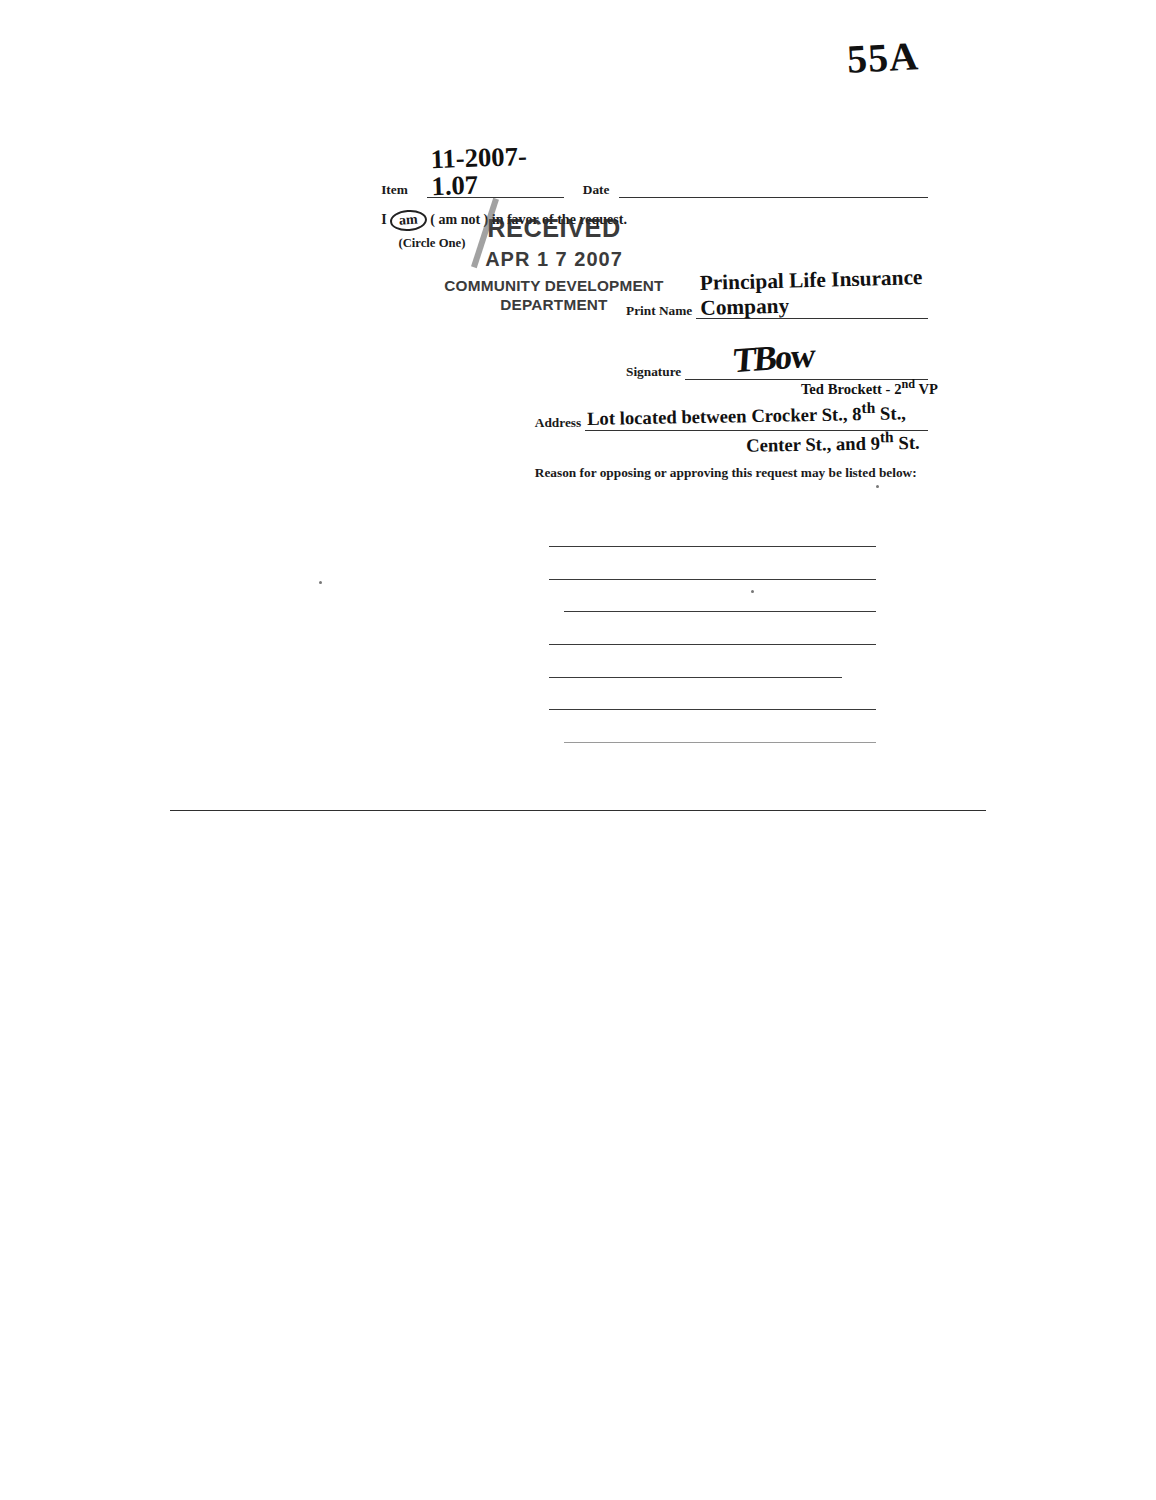55A
Item 11-2007-1.07 Date
I am ( am not ) in favor of the request.
(Circle One)
RECEIVED
APR 1 7 2007
COMMUNITY DEVELOPMENT
DEPARTMENT
Print Name Principal Life Insurance Company
Signature TBow Ted Brockett - 2nd VP
Address Lot located between Crocker St., 8th St.,
Center St., and 9th St.
Reason for opposing or approving this request may be listed below: